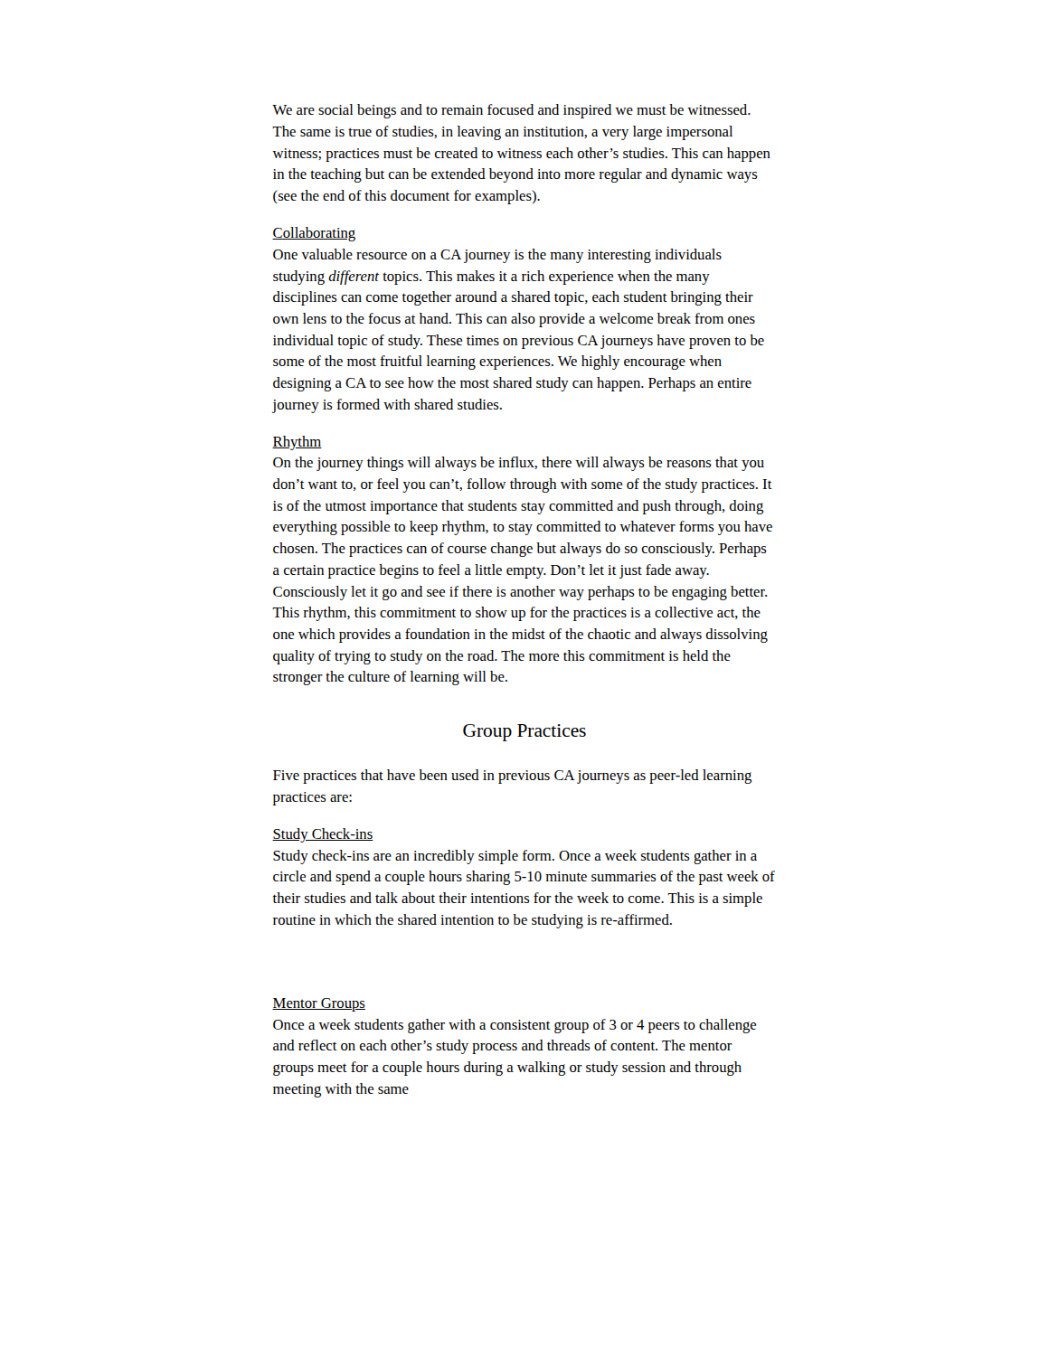We are social beings and to remain focused and inspired we must be witnessed. The same is true of studies, in leaving an institution, a very large impersonal witness; practices must be created to witness each other’s studies. This can happen in the teaching but can be extended beyond into more regular and dynamic ways (see the end of this document for examples).
Collaborating
One valuable resource on a CA journey is the many interesting individuals studying different topics. This makes it a rich experience when the many disciplines can come together around a shared topic, each student bringing their own lens to the focus at hand. This can also provide a welcome break from ones individual topic of study. These times on previous CA journeys have proven to be some of the most fruitful learning experiences. We highly encourage when designing a CA to see how the most shared study can happen. Perhaps an entire journey is formed with shared studies.
Rhythm
On the journey things will always be influx, there will always be reasons that you don’t want to, or feel you can’t, follow through with some of the study practices. It is of the utmost importance that students stay committed and push through, doing everything possible to keep rhythm, to stay committed to whatever forms you have chosen. The practices can of course change but always do so consciously. Perhaps a certain practice begins to feel a little empty. Don’t let it just fade away. Consciously let it go and see if there is another way perhaps to be engaging better. This rhythm, this commitment to show up for the practices is a collective act, the one which provides a foundation in the midst of the chaotic and always dissolving quality of trying to study on the road. The more this commitment is held the stronger the culture of learning will be.
Group Practices
Five practices that have been used in previous CA journeys as peer-led learning practices are:
Study Check-ins
Study check-ins are an incredibly simple form. Once a week students gather in a circle and spend a couple hours sharing 5-10 minute summaries of the past week of their studies and talk about their intentions for the week to come. This is a simple routine in which the shared intention to be studying is re-affirmed.
Mentor Groups
Once a week students gather with a consistent group of 3 or 4 peers to challenge and reflect on each other’s study process and threads of content. The mentor groups meet for a couple hours during a walking or study session and through meeting with the same